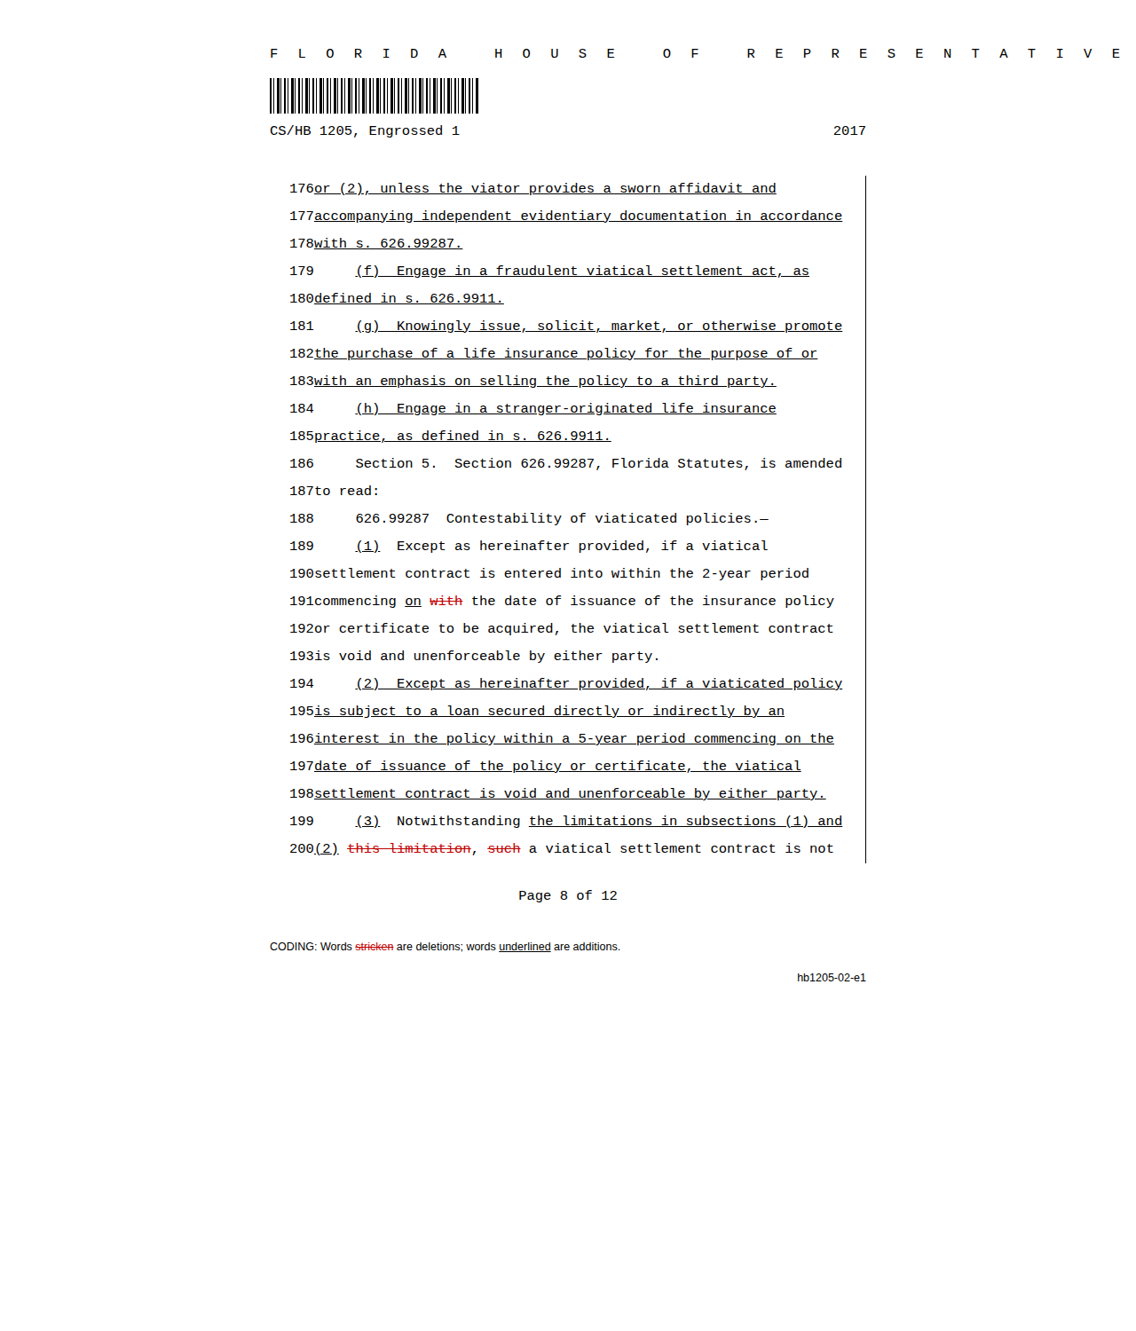F L O R I D A H O U S E O F R E P R E S E N T A T I V E S
CS/HB 1205, Engrossed 1 2017
| 176 | or (2), unless the viator provides a sworn affidavit and |
| 177 | accompanying independent evidentiary documentation in accordance |
| 178 | with s. 626.99287. |
| 179 | (f) Engage in a fraudulent viatical settlement act, as |
| 180 | defined in s. 626.9911. |
| 181 | (g) Knowingly issue, solicit, market, or otherwise promote |
| 182 | the purchase of a life insurance policy for the purpose of or |
| 183 | with an emphasis on selling the policy to a third party. |
| 184 | (h) Engage in a stranger-originated life insurance |
| 185 | practice, as defined in s. 626.9911. |
| 186 | Section 5. Section 626.99287, Florida Statutes, is amended |
| 187 | to read: |
| 188 | 626.99287 Contestability of viaticated policies.— |
| 189 | (1) Except as hereinafter provided, if a viatical |
| 190 | settlement contract is entered into within the 2-year period |
| 191 | commencing on with the date of issuance of the insurance policy |
| 192 | or certificate to be acquired, the viatical settlement contract |
| 193 | is void and unenforceable by either party. |
| 194 | (2) Except as hereinafter provided, if a viaticated policy |
| 195 | is subject to a loan secured directly or indirectly by an |
| 196 | interest in the policy within a 5-year period commencing on the |
| 197 | date of issuance of the policy or certificate, the viatical |
| 198 | settlement contract is void and unenforceable by either party. |
| 199 | (3) Notwithstanding the limitations in subsections (1) and |
| 200 | (2) this limitation , such a viatical settlement contract is not |
Page 8 of 12
CODING: Words stricken are deletions; words underlined are additions.
hb1205-02-e1